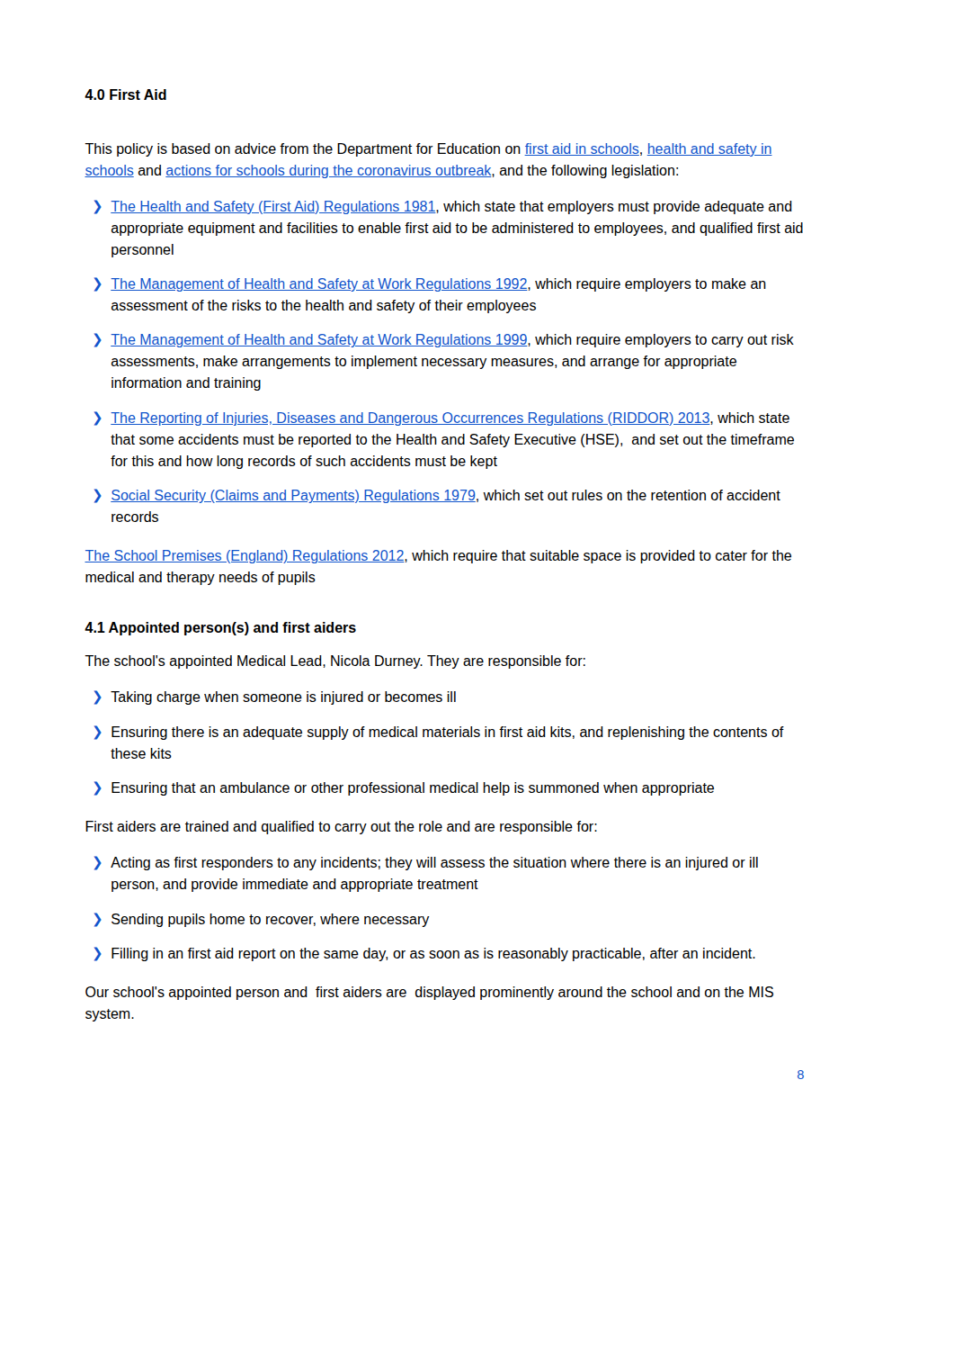4.0 First Aid
This policy is based on advice from the Department for Education on first aid in schools, health and safety in schools and actions for schools during the coronavirus outbreak, and the following legislation:
The Health and Safety (First Aid) Regulations 1981, which state that employers must provide adequate and appropriate equipment and facilities to enable first aid to be administered to employees, and qualified first aid personnel
The Management of Health and Safety at Work Regulations 1992, which require employers to make an assessment of the risks to the health and safety of their employees
The Management of Health and Safety at Work Regulations 1999, which require employers to carry out risk assessments, make arrangements to implement necessary measures, and arrange for appropriate information and training
The Reporting of Injuries, Diseases and Dangerous Occurrences Regulations (RIDDOR) 2013, which state that some accidents must be reported to the Health and Safety Executive (HSE), and set out the timeframe for this and how long records of such accidents must be kept
Social Security (Claims and Payments) Regulations 1979, which set out rules on the retention of accident records
The School Premises (England) Regulations 2012, which require that suitable space is provided to cater for the medical and therapy needs of pupils
4.1 Appointed person(s) and first aiders
The school's appointed Medical Lead, Nicola Durney. They are responsible for:
Taking charge when someone is injured or becomes ill
Ensuring there is an adequate supply of medical materials in first aid kits, and replenishing the contents of these kits
Ensuring that an ambulance or other professional medical help is summoned when appropriate
First aiders are trained and qualified to carry out the role and are responsible for:
Acting as first responders to any incidents; they will assess the situation where there is an injured or ill person, and provide immediate and appropriate treatment
Sending pupils home to recover, where necessary
Filling in an first aid report on the same day, or as soon as is reasonably practicable, after an incident.
Our school's appointed person and first aiders are displayed prominently around the school and on the MIS system.
8